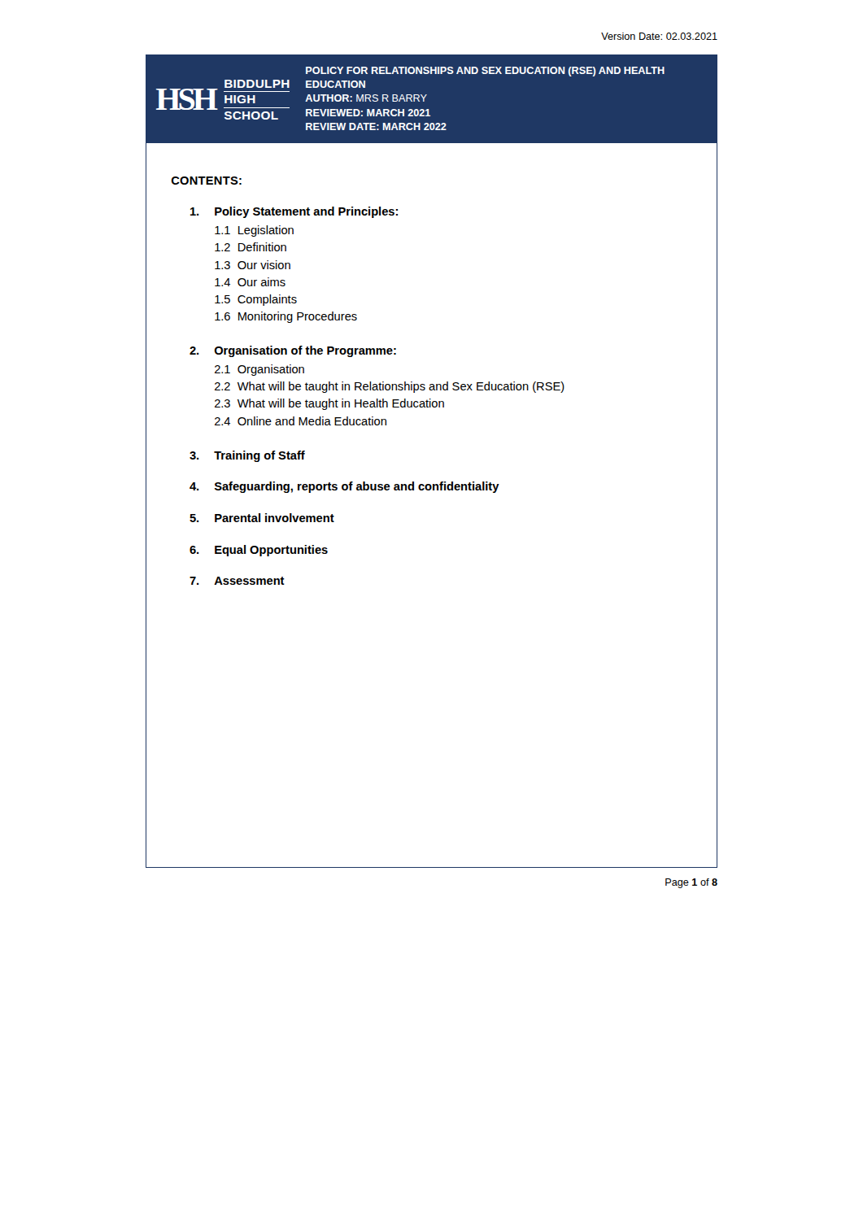Version Date: 02.03.2021
HSH
BIDDULPH HIGH SCHOOL
POLICY FOR RELATIONSHIPS AND SEX EDUCATION (RSE) AND HEALTH EDUCATION
AUTHOR: MRS R BARRY
REVIEWED: MARCH 2021
REVIEW DATE: MARCH 2022
CONTENTS:
Policy Statement and Principles:
1.1 Legislation
1.2 Definition
1.3 Our vision
1.4 Our aims
1.5 Complaints
1.6 Monitoring Procedures
Organisation of the Programme:
2.1 Organisation
2.2 What will be taught in Relationships and Sex Education (RSE)
2.3 What will be taught in Health Education
2.4 Online and Media Education
Training of Staff
Safeguarding, reports of abuse and confidentiality
Parental involvement
Equal Opportunities
Assessment
Page 1 of 8